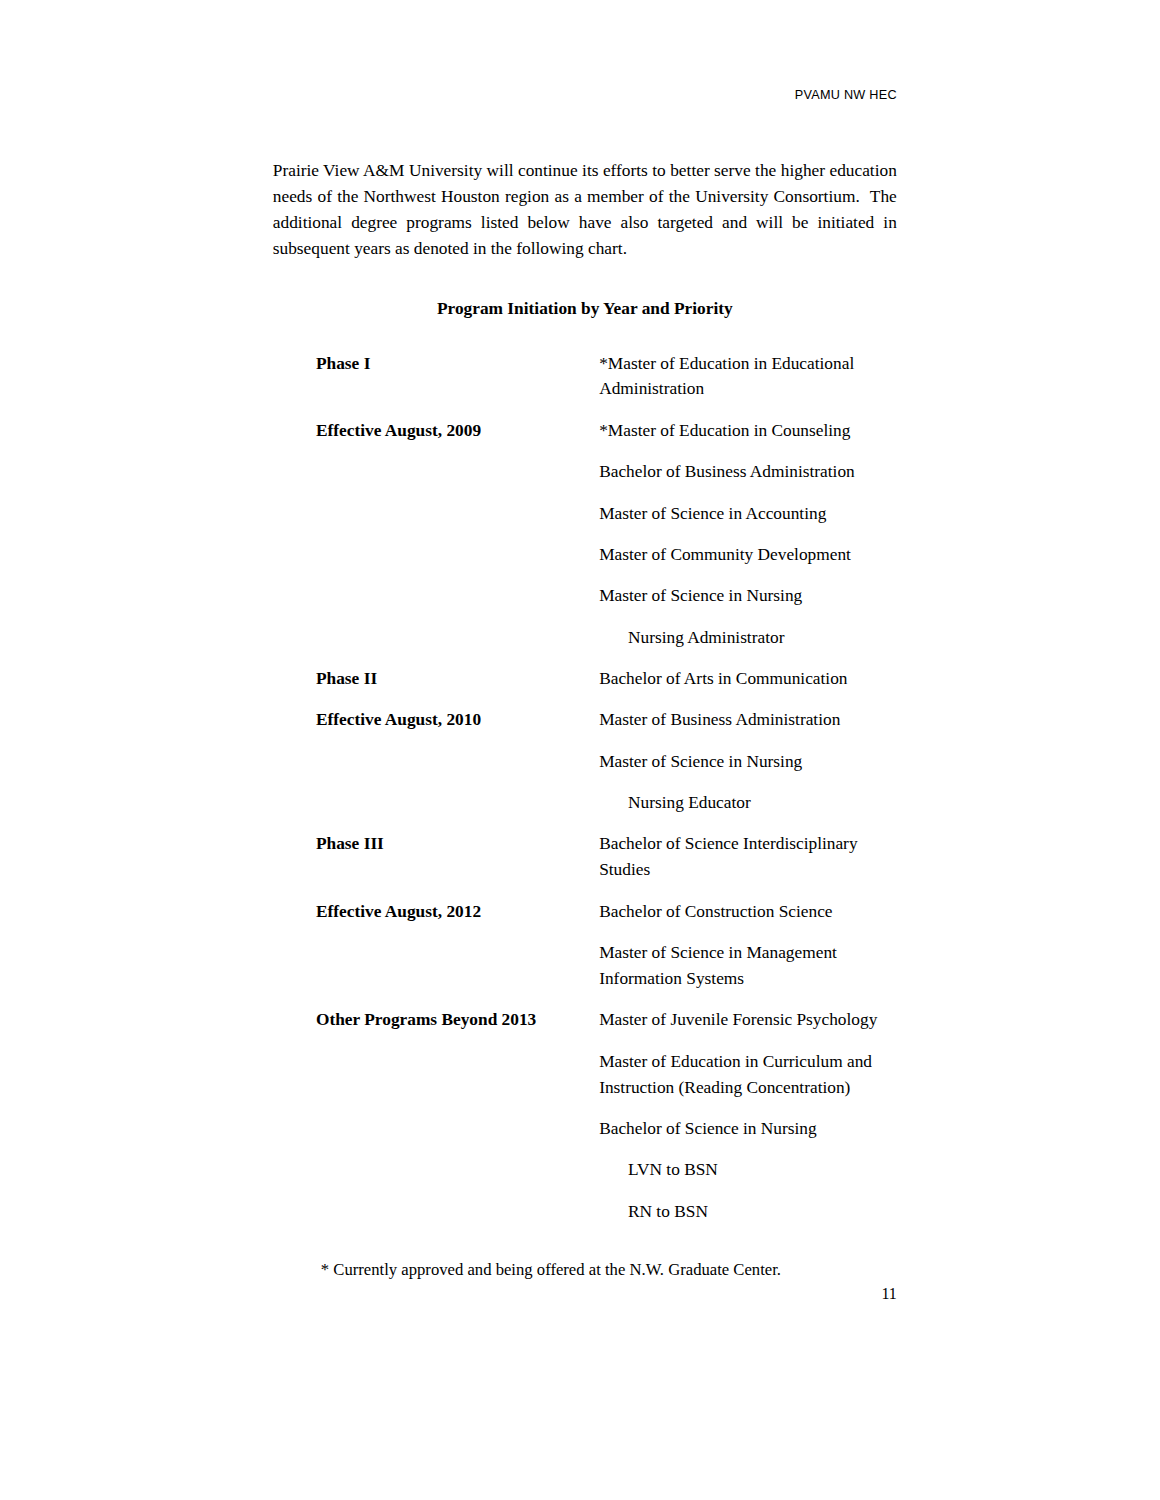PVAMU NW HEC
Prairie View A&M University will continue its efforts to better serve the higher education needs of the Northwest Houston region as a member of the University Consortium. The additional degree programs listed below have also targeted and will be initiated in subsequent years as denoted in the following chart.
Program Initiation by Year and Priority
| Phase I | *Master of Education in Educational Administration |
| Effective August, 2009 | *Master of Education in Counseling |
| | Bachelor of Business Administration |
| | Master of Science in Accounting |
| | Master of Community Development |
| | Master of Science in Nursing |
| | Nursing Administrator |
| Phase II | Bachelor of Arts in Communication |
| Effective August, 2010 | Master of Business Administration |
| | Master of Science in Nursing |
| | Nursing Educator |
| Phase III | Bachelor of Science Interdisciplinary Studies |
| Effective August, 2012 | Bachelor of Construction Science |
| | Master of Science in Management Information Systems |
| Other Programs Beyond 2013 | Master of Juvenile Forensic Psychology |
| | Master of Education in Curriculum and Instruction (Reading Concentration) |
| | Bachelor of Science in Nursing |
| | LVN to BSN |
| | RN to BSN |
* Currently approved and being offered at the N.W. Graduate Center.
11